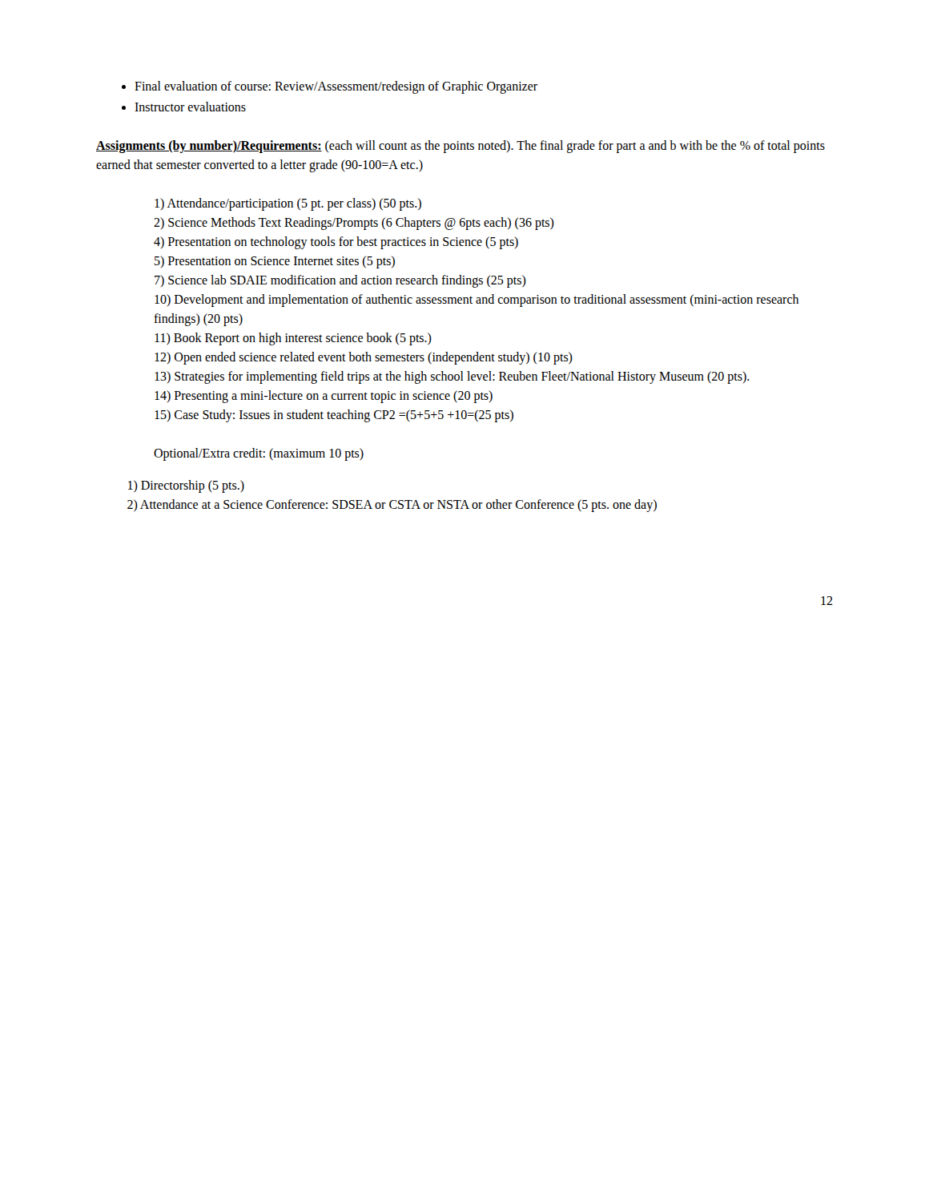Final evaluation of course: Review/Assessment/redesign of Graphic Organizer
Instructor evaluations
Assignments (by number)/Requirements: (each will count as the points noted). The final grade for part a and b with be the % of total points earned that semester converted to a letter grade (90-100=A etc.)
1) Attendance/participation (5 pt. per class) (50 pts.)
2) Science Methods Text Readings/Prompts (6 Chapters @ 6pts each) (36 pts)
4) Presentation on technology tools for best practices in Science (5 pts)
5) Presentation on Science Internet sites (5 pts)
7) Science lab SDAIE modification and action research findings (25 pts)
10) Development and implementation of authentic assessment and comparison to traditional assessment (mini-action research findings) (20 pts)
11) Book Report on high interest science book (5 pts.)
12) Open ended science related event both semesters (independent study) (10 pts)
13) Strategies for implementing field trips at the high school level: Reuben Fleet/National History Museum (20 pts).
14) Presenting a mini-lecture on a current topic in science (20 pts)
15) Case Study: Issues in student teaching CP2 =(5+5+5 +10=(25 pts)
Optional/Extra credit: (maximum 10 pts)
1) Directorship (5 pts.)
2) Attendance at a Science Conference: SDSEA or CSTA or NSTA or other Conference (5 pts. one day)
12